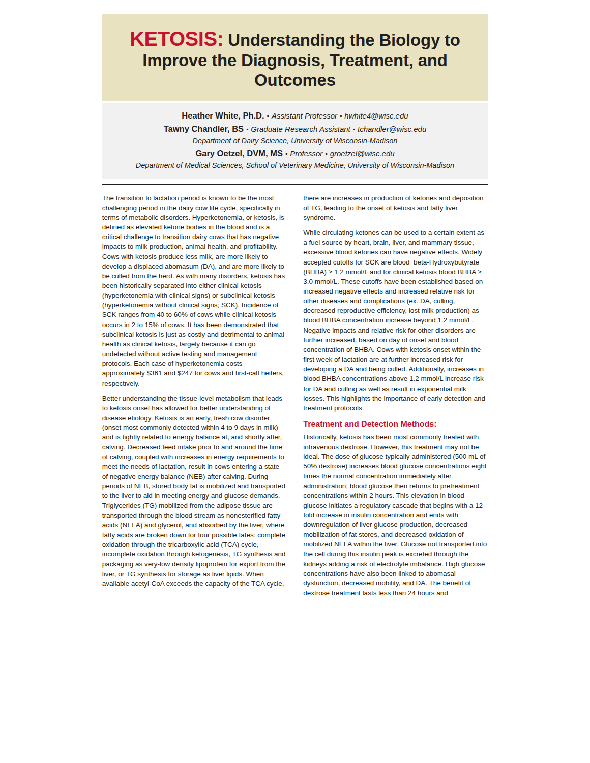KETOSIS: Understanding the Biology to
Improve the Diagnosis, Treatment, and Outcomes
Heather White, Ph.D.▪Assistant Professor▪hwhite4@wisc.edu
Tawny Chandler, BS▪Graduate Research Assistant▪tchandler@wisc.edu
Department of Dairy Science, University of Wisconsin-Madison
Gary Oetzel, DVM, MS▪Professor▪groetzel@wisc.edu
Department of Medical Sciences, School of Veterinary Medicine, University of Wisconsin-Madison
The transition to lactation period is known to be the most challenging period in the dairy cow life cycle, specifically in terms of metabolic disorders. Hyperketonemia, or ketosis, is defined as elevated ketone bodies in the blood and is a critical challenge to transition dairy cows that has negative impacts to milk production, animal health, and profitability. Cows with ketosis produce less milk, are more likely to develop a displaced abomasum (DA), and are more likely to be culled from the herd. As with many disorders, ketosis has been historically separated into either clinical ketosis (hyperketonemia with clinical signs) or subclinical ketosis (hyperketonemia without clinical signs; SCK). Incidence of SCK ranges from 40 to 60% of cows while clinical ketosis occurs in 2 to 15% of cows. It has been demonstrated that subclinical ketosis is just as costly and detrimental to animal health as clinical ketosis, largely because it can go undetected without active testing and management protocols. Each case of hyperketonemia costs approximately $361 and $247 for cows and first-calf heifers, respectively.
Better understanding the tissue-level metabolism that leads to ketosis onset has allowed for better understanding of disease etiology. Ketosis is an early, fresh cow disorder (onset most commonly detected within 4 to 9 days in milk) and is tightly related to energy balance at, and shortly after, calving. Decreased feed intake prior to and around the time of calving, coupled with increases in energy requirements to meet the needs of lactation, result in cows entering a state of negative energy balance (NEB) after calving. During periods of NEB, stored body fat is mobilized and transported to the liver to aid in meeting energy and glucose demands. Triglycerides (TG) mobilized from the adipose tissue are transported through the blood stream as nonesterified fatty acids (NEFA) and glycerol, and absorbed by the liver, where fatty acids are broken down for four possible fates: complete oxidation through the tricarboxylic acid (TCA) cycle, incomplete oxidation through ketogenesis, TG synthesis and packaging as very-low density lipoprotein for export from the liver, or TG synthesis for storage as liver lipids. When available acetyl-CoA exceeds the capacity of the TCA cycle, there are increases in production of ketones and deposition of TG, leading to the onset of ketosis and fatty liver syndrome.
While circulating ketones can be used to a certain extent as a fuel source by heart, brain, liver, and mammary tissue, excessive blood ketones can have negative effects. Widely accepted cutoffs for SCK are blood beta-Hydroxybutyrate (BHBA) ≥ 1.2 mmol/L and for clinical ketosis blood BHBA ≥ 3.0 mmol/L. These cutoffs have been established based on increased negative effects and increased relative risk for other diseases and complications (ex. DA, culling, decreased reproductive efficiency, lost milk production) as blood BHBA concentration increase beyond 1.2 mmol/L. Negative impacts and relative risk for other disorders are further increased, based on day of onset and blood concentration of BHBA. Cows with ketosis onset within the first week of lactation are at further increased risk for developing a DA and being culled. Additionally, increases in blood BHBA concentrations above 1.2 mmol/L increase risk for DA and culling as well as result in exponential milk losses. This highlights the importance of early detection and treatment protocols.
Treatment and Detection Methods:
Historically, ketosis has been most commonly treated with intravenous dextrose. However, this treatment may not be ideal. The dose of glucose typically administered (500 mL of 50% dextrose) increases blood glucose concentrations eight times the normal concentration immediately after administration; blood glucose then returns to pretreatment concentrations within 2 hours. This elevation in blood glucose initiates a regulatory cascade that begins with a 12-fold increase in insulin concentration and ends with downregulation of liver glucose production, decreased mobilization of fat stores, and decreased oxidation of mobilized NEFA within the liver. Glucose not transported into the cell during this insulin peak is excreted through the kidneys adding a risk of electrolyte imbalance. High glucose concentrations have also been linked to abomasal dysfunction, decreased mobility, and DA. The benefit of dextrose treatment lasts less than 24 hours and